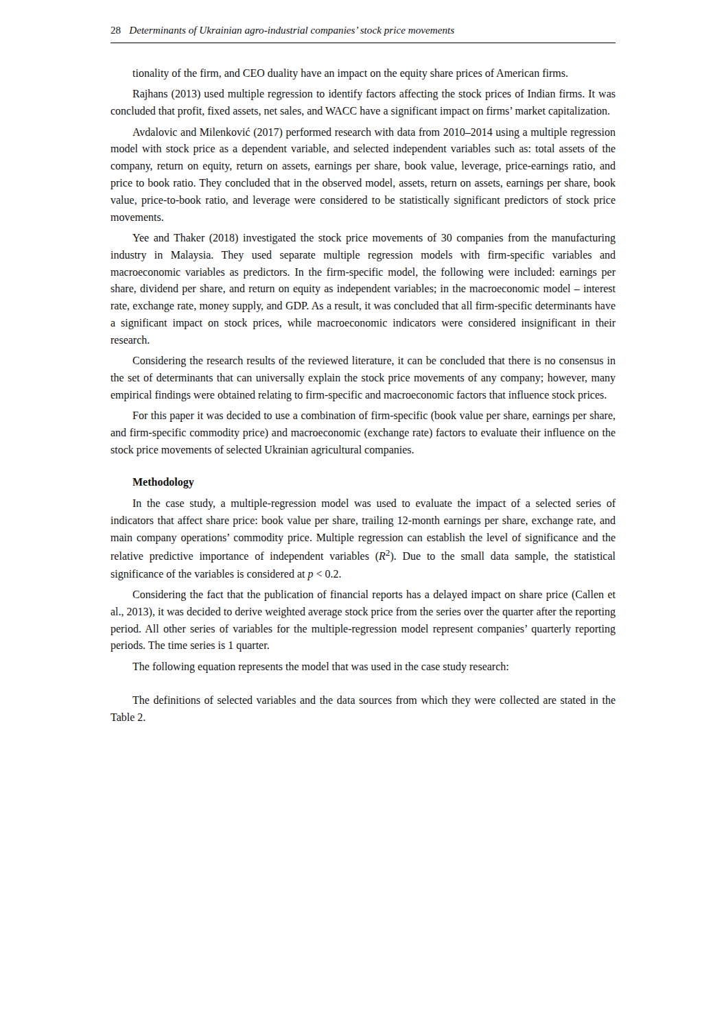28 Determinants of Ukrainian agro-industrial companies’ stock price movements
tionality of the firm, and CEO duality have an impact on the equity share prices of American firms.
Rajhans (2013) used multiple regression to identify factors affecting the stock prices of Indian firms. It was concluded that profit, fixed assets, net sales, and WACC have a significant impact on firms’ market capitalization.
Avdalovic and Milenković (2017) performed research with data from 2010–2014 using a multiple regression model with stock price as a dependent variable, and selected independent variables such as: total assets of the company, return on equity, return on assets, earnings per share, book value, leverage, price-earnings ratio, and price to book ratio. They concluded that in the observed model, assets, return on assets, earnings per share, book value, price-to-book ratio, and leverage were considered to be statistically significant predictors of stock price movements.
Yee and Thaker (2018) investigated the stock price movements of 30 companies from the manufacturing industry in Malaysia. They used separate multiple regression models with firm-specific variables and macroeconomic variables as predictors. In the firm-specific model, the following were included: earnings per share, dividend per share, and return on equity as independent variables; in the macroeconomic model – interest rate, exchange rate, money supply, and GDP. As a result, it was concluded that all firm-specific determinants have a significant impact on stock prices, while macroeconomic indicators were considered insignificant in their research.
Considering the research results of the reviewed literature, it can be concluded that there is no consensus in the set of determinants that can universally explain the stock price movements of any company; however, many empirical findings were obtained relating to firm-specific and macroeconomic factors that influence stock prices.
For this paper it was decided to use a combination of firm-specific (book value per share, earnings per share, and firm-specific commodity price) and macroeconomic (exchange rate) factors to evaluate their influence on the stock price movements of selected Ukrainian agricultural companies.
Methodology
In the case study, a multiple-regression model was used to evaluate the impact of a selected series of indicators that affect share price: book value per share, trailing 12-month earnings per share, exchange rate, and main company operations’ commodity price. Multiple regression can establish the level of significance and the relative predictive importance of independent variables (R2). Due to the small data sample, the statistical significance of the variables is considered at p < 0.2.
Considering the fact that the publication of financial reports has a delayed impact on share price (Callen et al., 2013), it was decided to derive weighted average stock price from the series over the quarter after the reporting period. All other series of variables for the multiple-regression model represent companies’ quarterly reporting periods. The time series is 1 quarter.
The following equation represents the model that was used in the case study research:
The definitions of selected variables and the data sources from which they were collected are stated in the Table 2.